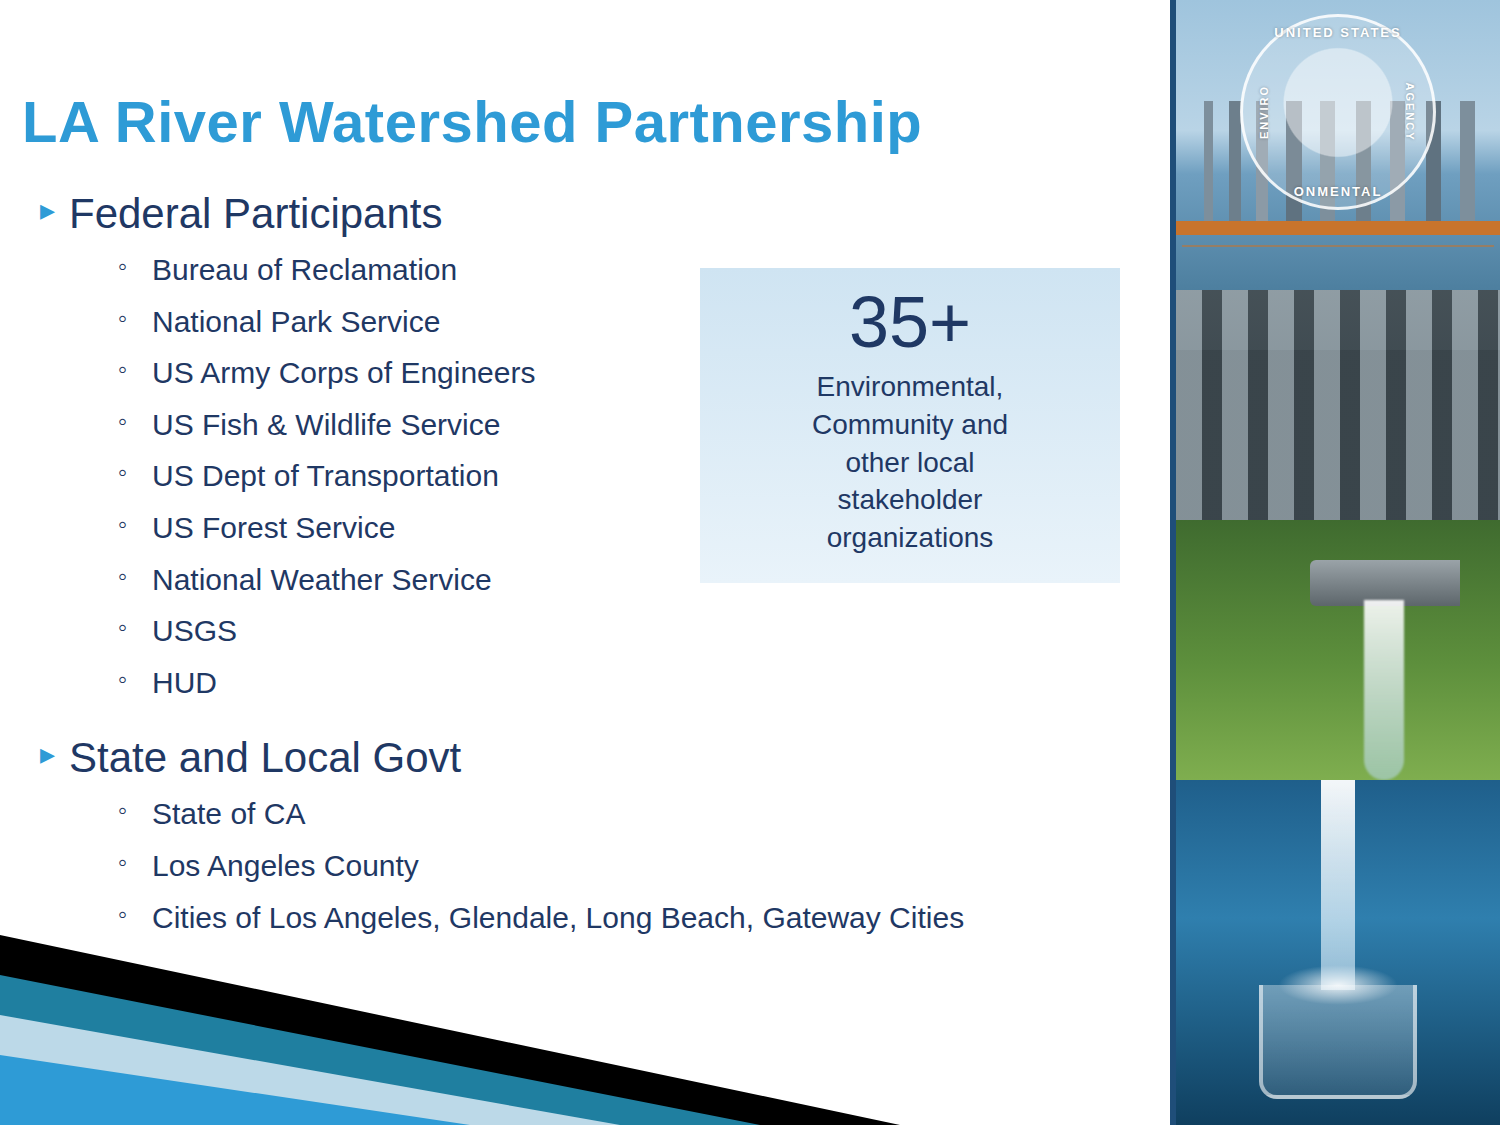UNITED STATES
ENVIRO
AGENCY
ONMENTAL
LA River Watershed Partnership
▸Federal Participants
Bureau of Reclamation
National Park Service
US Army Corps of Engineers
US Fish & Wildlife Service
US Dept of Transportation
US Forest Service
National Weather Service
USGS
HUD
▸State and Local Govt
State of CA
Los Angeles County
Cities of Los Angeles, Glendale, Long Beach, Gateway Cities
35+
Environmental,
Community and
other local
stakeholder
organizations